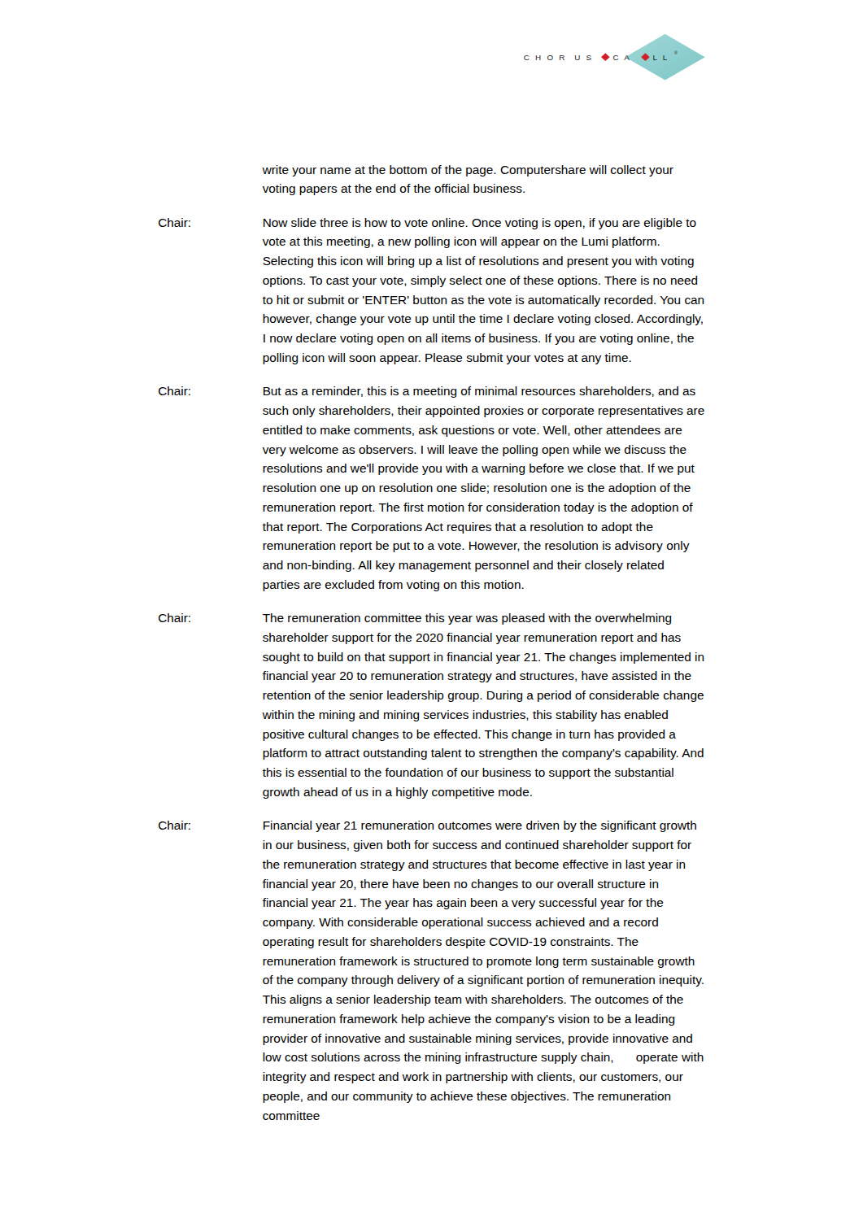C H O R U S C A L L ®
Chair:
write your name at the bottom of the page. Computershare will collect your voting papers at the end of the official business.
Chair:
Now slide three is how to vote online. Once voting is open, if you are eligible to vote at this meeting, a new polling icon will appear on the Lumi platform. Selecting this icon will bring up a list of resolutions and present you with voting options. To cast your vote, simply select one of these options. There is no need to hit or submit or 'ENTER' button as the vote is automatically recorded. You can however, change your vote up until the time I declare voting closed. Accordingly, I now declare voting open on all items of business. If you are voting online, the polling icon will soon appear. Please submit your votes at any time.
Chair:
But as a reminder, this is a meeting of minimal resources shareholders, and as such only shareholders, their appointed proxies or corporate representatives are entitled to make comments, ask questions or vote. Well, other attendees are very welcome as observers. I will leave the polling open while we discuss the resolutions and we'll provide you with a warning before we close that. If we put resolution one up on resolution one slide; resolution one is the adoption of the remuneration report. The first motion for consideration today is the adoption of that report. The Corporations Act requires that a resolution to adopt the remuneration report be put to a vote. However, the resolution is advisory only and non-binding. All key management personnel and their closely related parties are excluded from voting on this motion.
Chair:
The remuneration committee this year was pleased with the overwhelming shareholder support for the 2020 financial year remuneration report and has sought to build on that support in financial year 21. The changes implemented in financial year 20 to remuneration strategy and structures, have assisted in the retention of the senior leadership group. During a period of considerable change within the mining and mining services industries, this stability has enabled positive cultural changes to be effected. This change in turn has provided a platform to attract outstanding talent to strengthen the company's capability. And this is essential to the foundation of our business to support the substantial growth ahead of us in a highly competitive mode.
Chair:
Financial year 21 remuneration outcomes were driven by the significant growth in our business, given both for success and continued shareholder support for the remuneration strategy and structures that become effective in last year in financial year 20, there have been no changes to our overall structure in financial year 21. The year has again been a very successful year for the company. With considerable operational success achieved and a record operating result for shareholders despite COVID-19 constraints. The remuneration framework is structured to promote long term sustainable growth of the company through delivery of a significant portion of remuneration inequity. This aligns a senior leadership team with shareholders. The outcomes of the remuneration framework help achieve the company's vision to be a leading provider of innovative and sustainable mining services, provide innovative and low cost solutions across the mining infrastructure supply chain, operate with integrity and respect and work in partnership with clients, our customers, our people, and our community to achieve these objectives. The remuneration committee